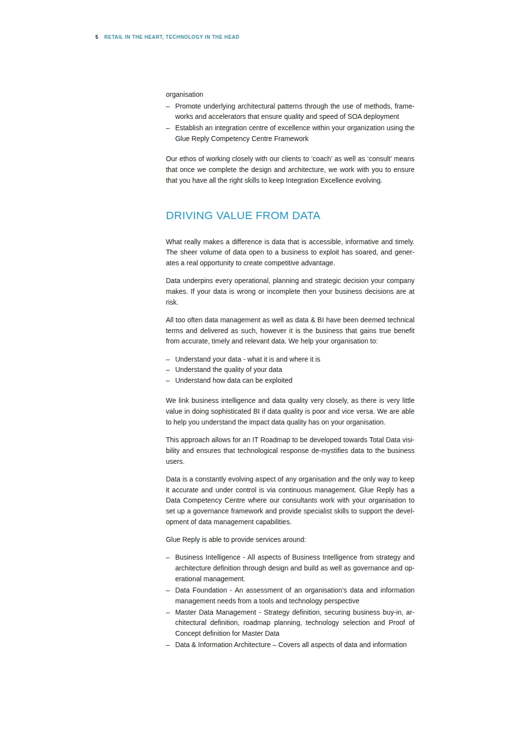5 RETAIL IN THE HEART, TECHNOLOGY IN THE HEAD
organisation
Promote underlying architectural patterns through the use of methods, frameworks and accelerators that ensure quality and speed of SOA deployment
Establish an integration centre of excellence within your organization using the Glue Reply Competency Centre Framework
Our ethos of working closely with our clients to ‘coach’ as well as ‘consult’ means that once we complete the design and architecture, we work with you to ensure that you have all the right skills to keep Integration Excellence evolving.
DRIVING VALUE FROM DATA
What really makes a difference is data that is accessible, informative and timely. The sheer volume of data open to a business to exploit has soared, and generates a real opportunity to create competitive advantage.
Data underpins every operational, planning and strategic decision your company makes. If your data is wrong or incomplete then your business decisions are at risk.
All too often data management as well as data & BI have been deemed technical terms and delivered as such, however it is the business that gains true benefit from accurate, timely and relevant data. We help your organisation to:
Understand your data - what it is and where it is
Understand the quality of your data
Understand how data can be exploited
We link business intelligence and data quality very closely, as there is very little value in doing sophisticated BI if data quality is poor and vice versa. We are able to help you understand the impact data quality has on your organisation.
This approach allows for an IT Roadmap to be developed towards Total Data visibility and ensures that technological response de-mystifies data to the business users.
Data is a constantly evolving aspect of any organisation and the only way to keep it accurate and under control is via continuous management. Glue Reply has a Data Competency Centre where our consultants work with your organisation to set up a governance framework and provide specialist skills to support the development of data management capabilities.
Glue Reply is able to provide services around:
Business Intelligence - All aspects of Business Intelligence from strategy and architecture definition through design and build as well as governance and operational management.
Data Foundation - An assessment of an organisation's data and information management needs from a tools and technology perspective
Master Data Management - Strategy definition, securing business buy-in, architectural definition, roadmap planning, technology selection and Proof of Concept definition for Master Data
Data & Information Architecture – Covers all aspects of data and information